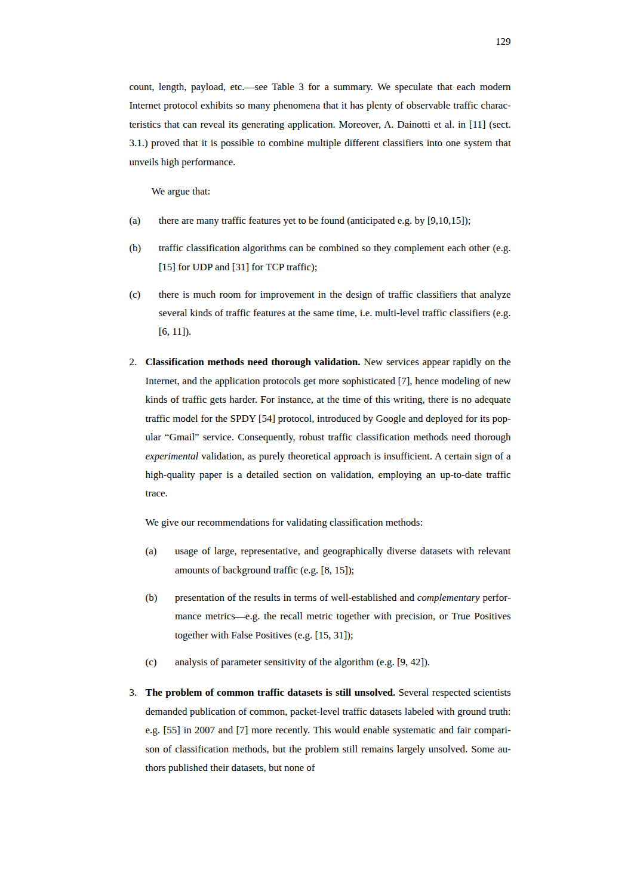129
count, length, payload, etc.—see Table 3 for a summary. We speculate that each modern Internet protocol exhibits so many phenomena that it has plenty of observable traffic characteristics that can reveal its generating application. Moreover, A. Dainotti et al. in [11] (sect. 3.1.) proved that it is possible to combine multiple different classifiers into one system that unveils high performance.
We argue that:
(a) there are many traffic features yet to be found (anticipated e.g. by [9,10,15]);
(b) traffic classification algorithms can be combined so they complement each other (e.g. [15] for UDP and [31] for TCP traffic);
(c) there is much room for improvement in the design of traffic classifiers that analyze several kinds of traffic features at the same time, i.e. multi-level traffic classifiers (e.g. [6, 11]).
2.
Classification methods need thorough validation. New services appear rapidly on the Internet, and the application protocols get more sophisticated [7], hence modeling of new kinds of traffic gets harder. For instance, at the time of this writing, there is no adequate traffic model for the SPDY [54] protocol, introduced by Google and deployed for its popular “Gmail” service. Consequently, robust traffic classification methods need thorough experimental validation, as purely theoretical approach is insufficient. A certain sign of a high-quality paper is a detailed section on validation, employing an up-to-date traffic trace.
We give our recommendations for validating classification methods:
(a) usage of large, representative, and geographically diverse datasets with relevant amounts of background traffic (e.g. [8, 15]);
(b) presentation of the results in terms of well-established and complementary performance metrics—e.g. the recall metric together with precision, or True Positives together with False Positives (e.g. [15, 31]);
(c) analysis of parameter sensitivity of the algorithm (e.g. [9, 42]).
3.
The problem of common traffic datasets is still unsolved. Several respected scientists demanded publication of common, packet-level traffic datasets labeled with ground truth: e.g. [55] in 2007 and [7] more recently. This would enable systematic and fair comparison of classification methods, but the problem still remains largely unsolved. Some authors published their datasets, but none of